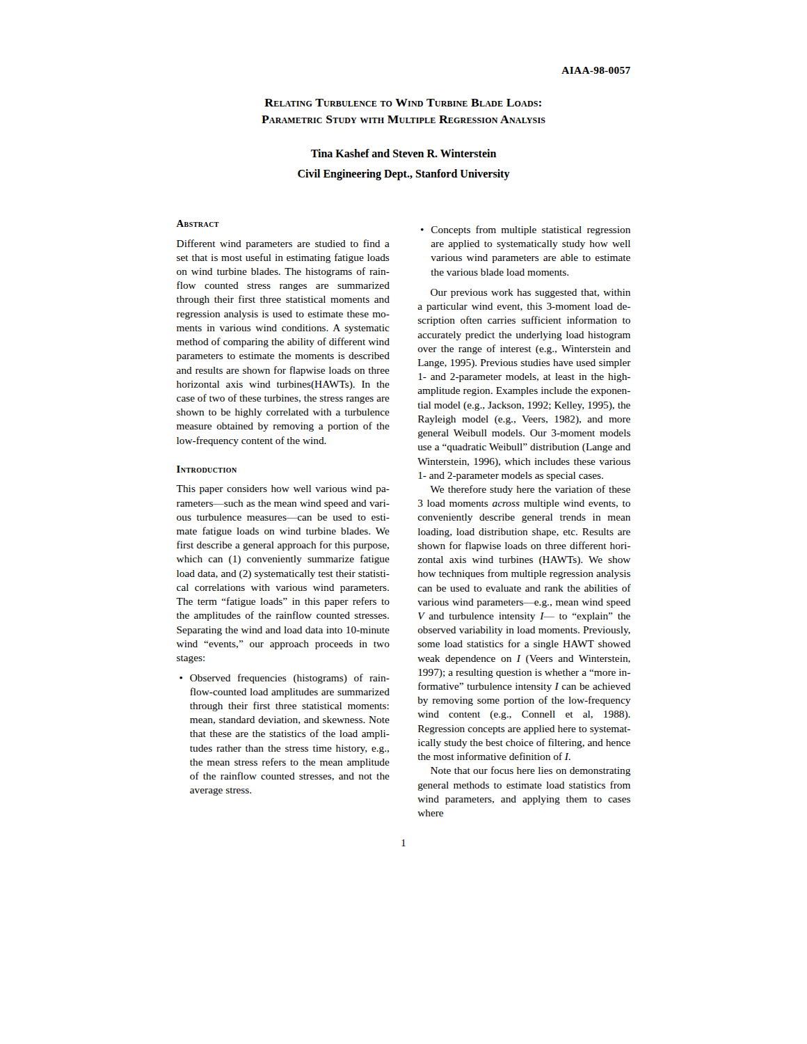AIAA-98-0057
Relating Turbulence to Wind Turbine Blade Loads:
Parametric Study with Multiple Regression Analysis
Tina Kashef and Steven R. Winterstein
Civil Engineering Dept., Stanford University
Abstract
Different wind parameters are studied to find a set that is most useful in estimating fatigue loads on wind turbine blades. The histograms of rainflow counted stress ranges are summarized through their first three statistical moments and regression analysis is used to estimate these moments in various wind conditions. A systematic method of comparing the ability of different wind parameters to estimate the moments is described and results are shown for flapwise loads on three horizontal axis wind turbines(HAWTs). In the case of two of these turbines, the stress ranges are shown to be highly correlated with a turbulence measure obtained by removing a portion of the low-frequency content of the wind.
Introduction
This paper considers how well various wind parameters—such as the mean wind speed and various turbulence measures—can be used to estimate fatigue loads on wind turbine blades. We first describe a general approach for this purpose, which can (1) conveniently summarize fatigue load data, and (2) systematically test their statistical correlations with various wind parameters. The term “fatigue loads” in this paper refers to the amplitudes of the rainflow counted stresses. Separating the wind and load data into 10-minute wind “events,” our approach proceeds in two stages:
Observed frequencies (histograms) of rainflow-counted load amplitudes are summarized through their first three statistical moments: mean, standard deviation, and skewness. Note that these are the statistics of the load amplitudes rather than the stress time history, e.g., the mean stress refers to the mean amplitude of the rainflow counted stresses, and not the average stress.
Concepts from multiple statistical regression are applied to systematically study how well various wind parameters are able to estimate the various blade load moments.
Our previous work has suggested that, within a particular wind event, this 3-moment load description often carries sufficient information to accurately predict the underlying load histogram over the range of interest (e.g., Winterstein and Lange, 1995). Previous studies have used simpler 1- and 2-parameter models, at least in the high-amplitude region. Examples include the exponential model (e.g., Jackson, 1992; Kelley, 1995), the Rayleigh model (e.g., Veers, 1982), and more general Weibull models. Our 3-moment models use a “quadratic Weibull” distribution (Lange and Winterstein, 1996), which includes these various 1- and 2-parameter models as special cases.
We therefore study here the variation of these 3 load moments across multiple wind events, to conveniently describe general trends in mean loading, load distribution shape, etc. Results are shown for flapwise loads on three different horizontal axis wind turbines (HAWTs). We show how techniques from multiple regression analysis can be used to evaluate and rank the abilities of various wind parameters—e.g., mean wind speed V and turbulence intensity I— to “explain” the observed variability in load moments. Previously, some load statistics for a single HAWT showed weak dependence on I (Veers and Winterstein, 1997); a resulting question is whether a “more informative” turbulence intensity I can be achieved by removing some portion of the low-frequency wind content (e.g., Connell et al, 1988). Regression concepts are applied here to systematically study the best choice of filtering, and hence the most informative definition of I.
Note that our focus here lies on demonstrating general methods to estimate load statistics from wind parameters, and applying them to cases where
1